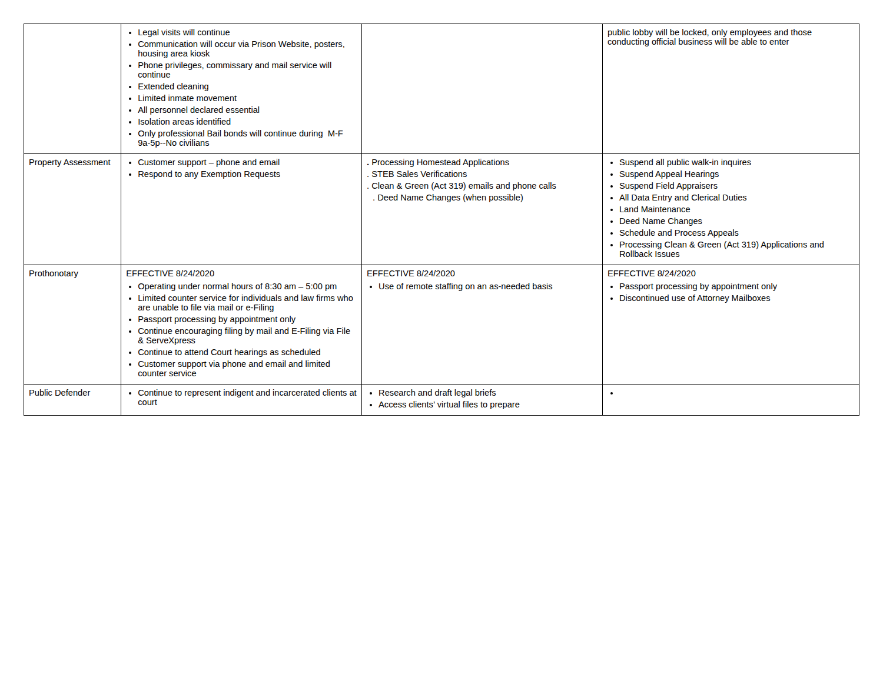| | Legal visits will continue Communication will occur via Prison Website, posters, housing area kiosk Phone privileges, commissary and mail service will continue Extended cleaning Limited inmate movement All personnel declared essential Isolation areas identified Only professional Bail bonds will continue during M-F 9a-5p--No civilians | | public lobby will be locked, only employees and those conducting official business will be able to enter |
| Property Assessment | Customer support – phone and email Respond to any Exemption Requests | . Processing Homestead Applications . STEB Sales Verifications . Clean & Green (Act 319) emails and phone calls . Deed Name Changes (when possible) | Suspend all public walk-in inquires Suspend Appeal Hearings Suspend Field Appraisers All Data Entry and Clerical Duties Land Maintenance Deed Name Changes Schedule and Process Appeals Processing Clean & Green (Act 319) Applications and Rollback Issues |
| Prothonotary | EFFECTIVE 8/24/2020 Operating under normal hours of 8:30 am – 5:00 pm Limited counter service for individuals and law firms who are unable to file via mail or e-Filing Passport processing by appointment only Continue encouraging filing by mail and E-Filing via File & ServeXpress Continue to attend Court hearings as scheduled Customer support via phone and email and limited counter service | EFFECTIVE 8/24/2020 Use of remote staffing on an as-needed basis | EFFECTIVE 8/24/2020 Passport processing by appointment only Discontinued use of Attorney Mailboxes |
| Public Defender | Continue to represent indigent and incarcerated clients at court | Research and draft legal briefs Access clients’ virtual files to prepare | |